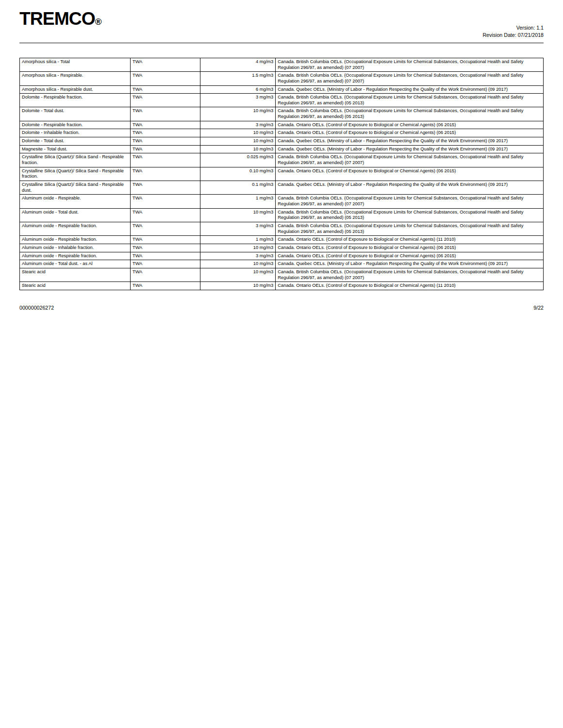TREMCO®
Version: 1.1
Revision Date: 07/21/2018
| Amorphous silica - Total | TWA | 4 mg/m3 | Canada. British Columbia OELs. (Occupational Exposure Limits for Chemical Substances, Occupational Health and Safety Regulation 296/97, as amended) (07 2007) |
| Amorphous silica - Respirable. | TWA | 1.5 mg/m3 | Canada. British Columbia OELs. (Occupational Exposure Limits for Chemical Substances, Occupational Health and Safety Regulation 296/97, as amended) (07 2007) |
| Amorphous silica - Respirable dust. | TWA | 6 mg/m3 | Canada. Quebec OELs. (Ministry of Labor - Regulation Respecting the Quality of the Work Environment) (09 2017) |
| Dolomite - Respirable fraction. | TWA | 3 mg/m3 | Canada. British Columbia OELs. (Occupational Exposure Limits for Chemical Substances, Occupational Health and Safety Regulation 296/97, as amended) (05 2013) |
| Dolomite - Total dust. | TWA | 10 mg/m3 | Canada. British Columbia OELs. (Occupational Exposure Limits for Chemical Substances, Occupational Health and Safety Regulation 296/97, as amended) (05 2013) |
| Dolomite - Respirable fraction. | TWA | 3 mg/m3 | Canada. Ontario OELs. (Control of Exposure to Biological or Chemical Agents) (06 2015) |
| Dolomite - Inhalable fraction. | TWA | 10 mg/m3 | Canada. Ontario OELs. (Control of Exposure to Biological or Chemical Agents) (06 2015) |
| Dolomite - Total dust. | TWA | 10 mg/m3 | Canada. Quebec OELs. (Ministry of Labor - Regulation Respecting the Quality of the Work Environment) (09 2017) |
| Magnesite - Total dust. | TWA | 10 mg/m3 | Canada. Quebec OELs. (Ministry of Labor - Regulation Respecting the Quality of the Work Environment) (09 2017) |
| Crystalline Silica (Quartz)/ Silica Sand - Respirable fraction. | TWA | 0.025 mg/m3 | Canada. British Columbia OELs. (Occupational Exposure Limits for Chemical Substances, Occupational Health and Safety Regulation 296/97, as amended) (07 2007) |
| Crystalline Silica (Quartz)/ Silica Sand - Respirable fraction. | TWA | 0.10 mg/m3 | Canada. Ontario OELs. (Control of Exposure to Biological or Chemical Agents) (06 2015) |
| Crystalline Silica (Quartz)/ Silica Sand - Respirable dust. | TWA | 0.1 mg/m3 | Canada. Quebec OELs. (Ministry of Labor - Regulation Respecting the Quality of the Work Environment) (09 2017) |
| Aluminum oxide - Respirable. | TWA | 1 mg/m3 | Canada. British Columbia OELs. (Occupational Exposure Limits for Chemical Substances, Occupational Health and Safety Regulation 296/97, as amended) (07 2007) |
| Aluminum oxide - Total dust. | TWA | 10 mg/m3 | Canada. British Columbia OELs. (Occupational Exposure Limits for Chemical Substances, Occupational Health and Safety Regulation 296/97, as amended) (05 2013) |
| Aluminum oxide - Respirable fraction. | TWA | 3 mg/m3 | Canada. British Columbia OELs. (Occupational Exposure Limits for Chemical Substances, Occupational Health and Safety Regulation 296/97, as amended) (05 2013) |
| Aluminum oxide - Respirable fraction. | TWA | 1 mg/m3 | Canada. Ontario OELs. (Control of Exposure to Biological or Chemical Agents) (11 2010) |
| Aluminum oxide - Inhalable fraction. | TWA | 10 mg/m3 | Canada. Ontario OELs. (Control of Exposure to Biological or Chemical Agents) (06 2015) |
| Aluminum oxide - Respirable fraction. | TWA | 3 mg/m3 | Canada. Ontario OELs. (Control of Exposure to Biological or Chemical Agents) (06 2015) |
| Aluminum oxide - Total dust. - as Al | TWA | 10 mg/m3 | Canada. Quebec OELs. (Ministry of Labor - Regulation Respecting the Quality of the Work Environment) (09 2017) |
| Stearic acid | TWA | 10 mg/m3 | Canada. British Columbia OELs. (Occupational Exposure Limits for Chemical Substances, Occupational Health and Safety Regulation 296/97, as amended) (07 2007) |
| Stearic acid | TWA | 10 mg/m3 | Canada. Ontario OELs. (Control of Exposure to Biological or Chemical Agents) (11 2010) |
000000026272
9/22